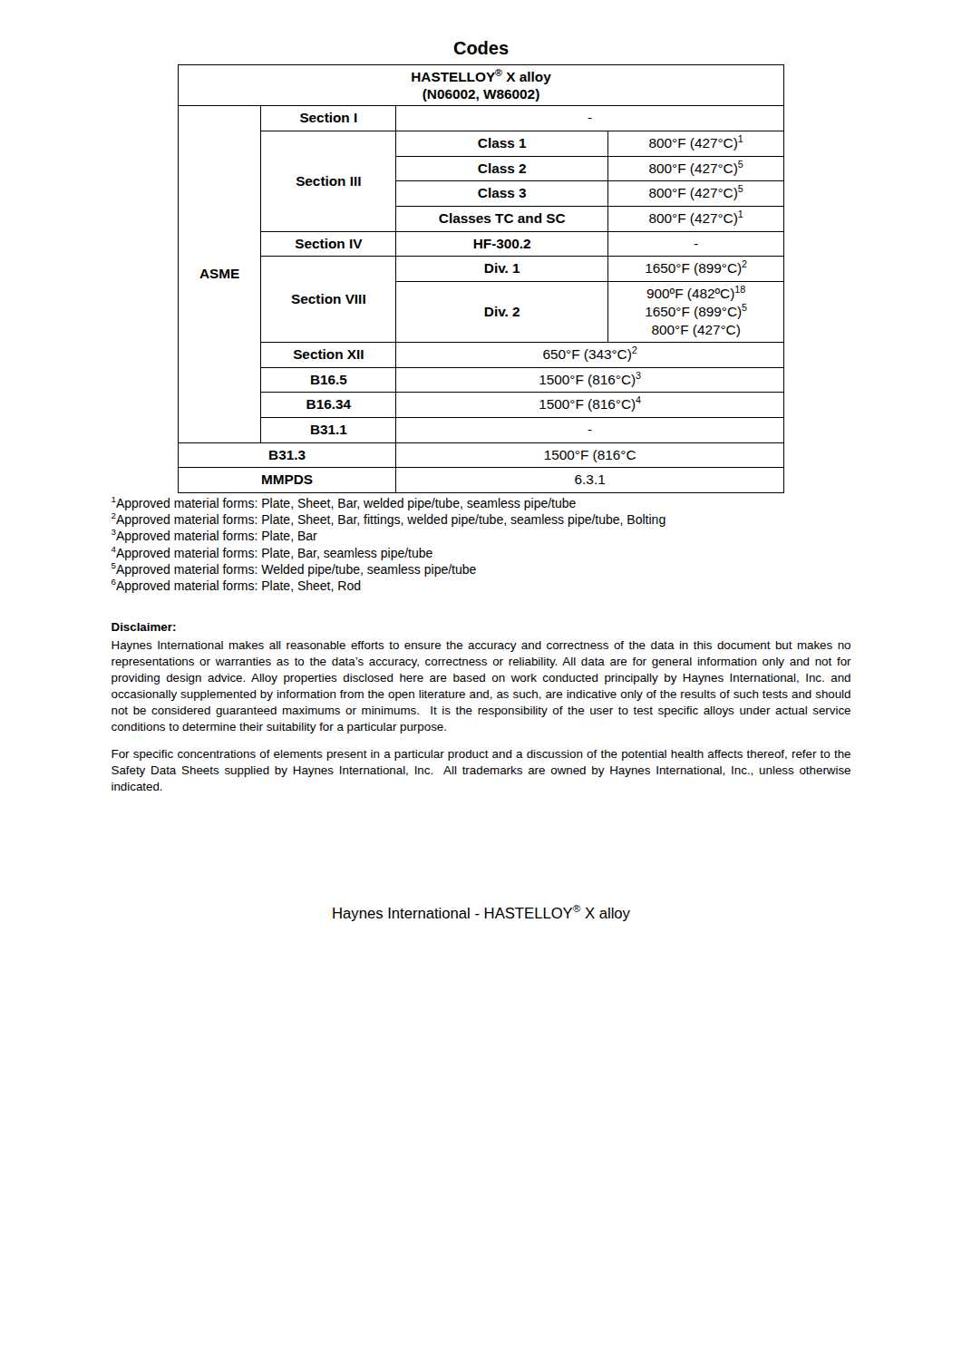Codes
| HASTELLOY ® X alloy (N06002, W86002) |
| ASME | Section I | - |
| Section III | Class 1 | 800°F (427°C) 1 |
| Class 2 | 800°F (427°C) 5 |
| Class 3 | 800°F (427°C) 5 |
| Classes TC and SC | 800°F (427°C) 1 |
| Section IV | HF-300.2 | - |
| Section VIII | Div. 1 | 1650°F (899°C) 2 |
| Div. 2 | 900ºF (482ºC) 18 1650°F (899°C) 5 800°F (427°C) |
| Section XII | 650°F (343°C) 2 |
| B16.5 | 1500°F (816°C) 3 |
| B16.34 | 1500°F (816°C) 4 |
| B31.1 | - |
| B31.3 | 1500°F (816°C |
| MMPDS | 6.3.1 |
1Approved material forms: Plate, Sheet, Bar, welded pipe/tube, seamless pipe/tube
2Approved material forms: Plate, Sheet, Bar, fittings, welded pipe/tube, seamless pipe/tube, Bolting
3Approved material forms: Plate, Bar
4Approved material forms: Plate, Bar, seamless pipe/tube
5Approved material forms: Welded pipe/tube, seamless pipe/tube
6Approved material forms: Plate, Sheet, Rod
Disclaimer:
Haynes International makes all reasonable efforts to ensure the accuracy and correctness of the data in this document but makes no representations or warranties as to the data’s accuracy, correctness or reliability. All data are for general information only and not for providing design advice. Alloy properties disclosed here are based on work conducted principally by Haynes International, Inc. and occasionally supplemented by information from the open literature and, as such, are indicative only of the results of such tests and should not be considered guaranteed maximums or minimums. It is the responsibility of the user to test specific alloys under actual service conditions to determine their suitability for a particular purpose.
For specific concentrations of elements present in a particular product and a discussion of the potential health affects thereof, refer to the Safety Data Sheets supplied by Haynes International, Inc. All trademarks are owned by Haynes International, Inc., unless otherwise indicated.
Haynes International - HASTELLOY® X alloy